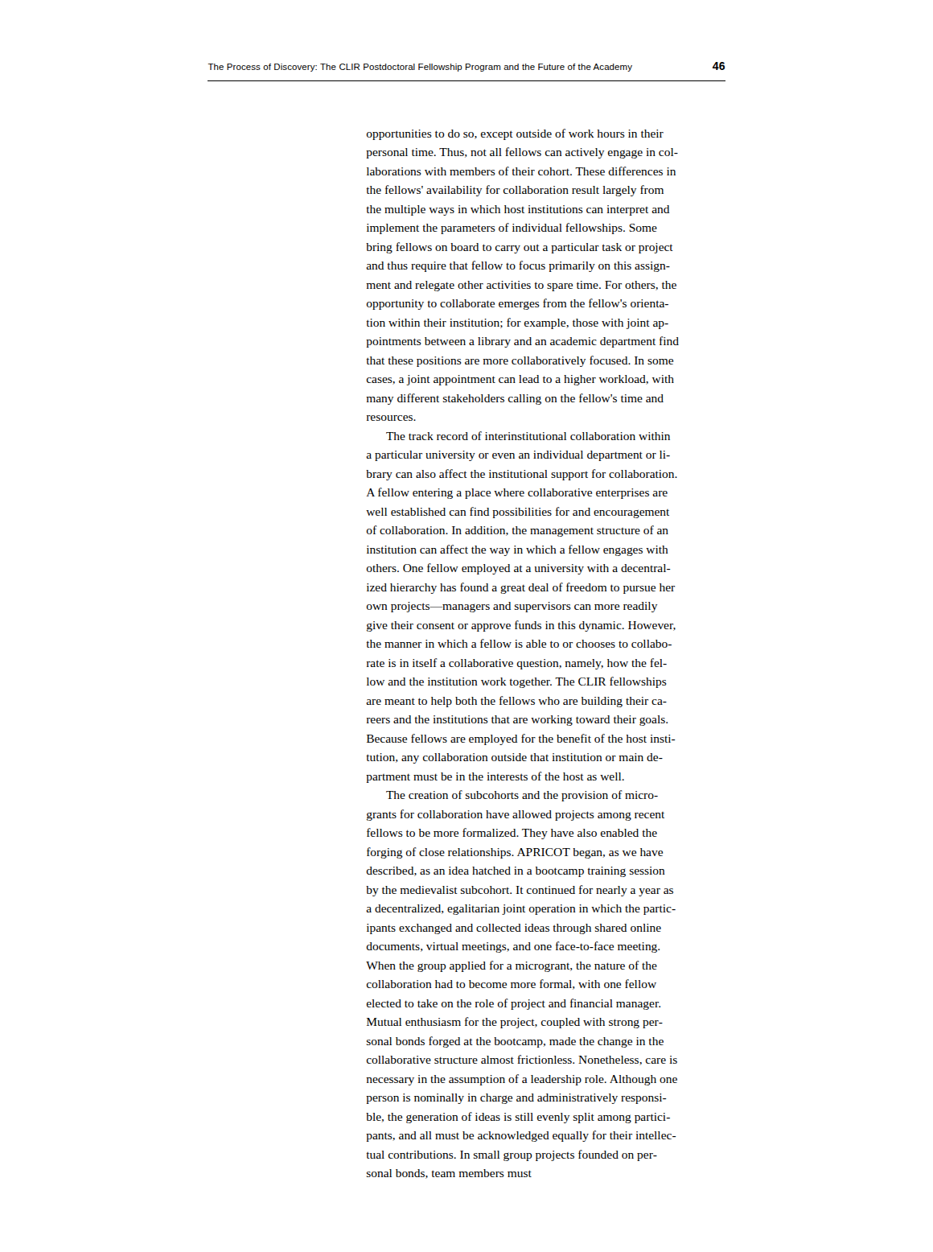The Process of Discovery: The CLIR Postdoctoral Fellowship Program and the Future of the Academy 46
opportunities to do so, except outside of work hours in their personal time. Thus, not all fellows can actively engage in collaborations with members of their cohort. These differences in the fellows' availability for collaboration result largely from the multiple ways in which host institutions can interpret and implement the parameters of individual fellowships. Some bring fellows on board to carry out a particular task or project and thus require that fellow to focus primarily on this assignment and relegate other activities to spare time. For others, the opportunity to collaborate emerges from the fellow's orientation within their institution; for example, those with joint appointments between a library and an academic department find that these positions are more collaboratively focused. In some cases, a joint appointment can lead to a higher workload, with many different stakeholders calling on the fellow's time and resources.
The track record of interinstitutional collaboration within a particular university or even an individual department or library can also affect the institutional support for collaboration. A fellow entering a place where collaborative enterprises are well established can find possibilities for and encouragement of collaboration. In addition, the management structure of an institution can affect the way in which a fellow engages with others. One fellow employed at a university with a decentralized hierarchy has found a great deal of freedom to pursue her own projects—managers and supervisors can more readily give their consent or approve funds in this dynamic. However, the manner in which a fellow is able to or chooses to collaborate is in itself a collaborative question, namely, how the fellow and the institution work together. The CLIR fellowships are meant to help both the fellows who are building their careers and the institutions that are working toward their goals. Because fellows are employed for the benefit of the host institution, any collaboration outside that institution or main department must be in the interests of the host as well.
The creation of subcohorts and the provision of microgrants for collaboration have allowed projects among recent fellows to be more formalized. They have also enabled the forging of close relationships. APRICOT began, as we have described, as an idea hatched in a bootcamp training session by the medievalist subcohort. It continued for nearly a year as a decentralized, egalitarian joint operation in which the participants exchanged and collected ideas through shared online documents, virtual meetings, and one face-to-face meeting. When the group applied for a microgrant, the nature of the collaboration had to become more formal, with one fellow elected to take on the role of project and financial manager. Mutual enthusiasm for the project, coupled with strong personal bonds forged at the bootcamp, made the change in the collaborative structure almost frictionless. Nonetheless, care is necessary in the assumption of a leadership role. Although one person is nominally in charge and administratively responsible, the generation of ideas is still evenly split among participants, and all must be acknowledged equally for their intellectual contributions. In small group projects founded on personal bonds, team members must